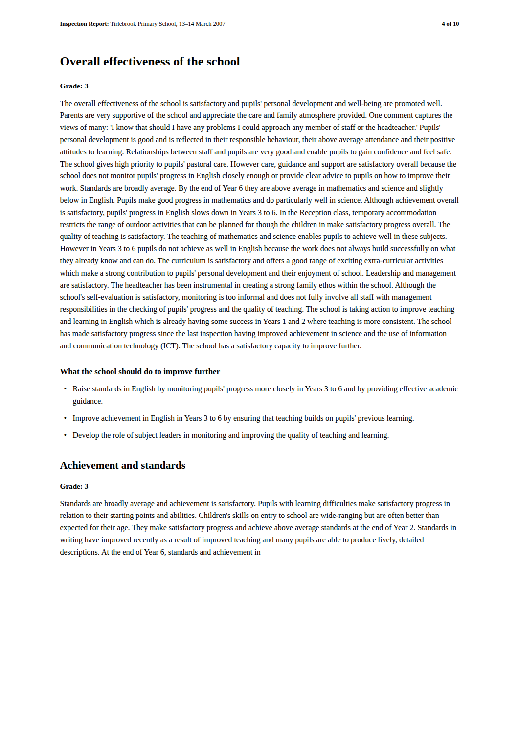Inspection Report: Tirlebrook Primary School, 13–14 March 2007
4 of 10
Overall effectiveness of the school
Grade: 3
The overall effectiveness of the school is satisfactory and pupils' personal development and well-being are promoted well. Parents are very supportive of the school and appreciate the care and family atmosphere provided. One comment captures the views of many: 'I know that should I have any problems I could approach any member of staff or the headteacher.' Pupils' personal development is good and is reflected in their responsible behaviour, their above average attendance and their positive attitudes to learning. Relationships between staff and pupils are very good and enable pupils to gain confidence and feel safe. The school gives high priority to pupils' pastoral care. However care, guidance and support are satisfactory overall because the school does not monitor pupils' progress in English closely enough or provide clear advice to pupils on how to improve their work. Standards are broadly average. By the end of Year 6 they are above average in mathematics and science and slightly below in English. Pupils make good progress in mathematics and do particularly well in science. Although achievement overall is satisfactory, pupils' progress in English slows down in Years 3 to 6. In the Reception class, temporary accommodation restricts the range of outdoor activities that can be planned for though the children in make satisfactory progress overall. The quality of teaching is satisfactory. The teaching of mathematics and science enables pupils to achieve well in these subjects. However in Years 3 to 6 pupils do not achieve as well in English because the work does not always build successfully on what they already know and can do. The curriculum is satisfactory and offers a good range of exciting extra-curricular activities which make a strong contribution to pupils' personal development and their enjoyment of school. Leadership and management are satisfactory. The headteacher has been instrumental in creating a strong family ethos within the school. Although the school's self-evaluation is satisfactory, monitoring is too informal and does not fully involve all staff with management responsibilities in the checking of pupils' progress and the quality of teaching. The school is taking action to improve teaching and learning in English which is already having some success in Years 1 and 2 where teaching is more consistent. The school has made satisfactory progress since the last inspection having improved achievement in science and the use of information and communication technology (ICT). The school has a satisfactory capacity to improve further.
What the school should do to improve further
Raise standards in English by monitoring pupils' progress more closely in Years 3 to 6 and by providing effective academic guidance.
Improve achievement in English in Years 3 to 6 by ensuring that teaching builds on pupils' previous learning.
Develop the role of subject leaders in monitoring and improving the quality of teaching and learning.
Achievement and standards
Grade: 3
Standards are broadly average and achievement is satisfactory. Pupils with learning difficulties make satisfactory progress in relation to their starting points and abilities. Children's skills on entry to school are wide-ranging but are often better than expected for their age. They make satisfactory progress and achieve above average standards at the end of Year 2. Standards in writing have improved recently as a result of improved teaching and many pupils are able to produce lively, detailed descriptions. At the end of Year 6, standards and achievement in